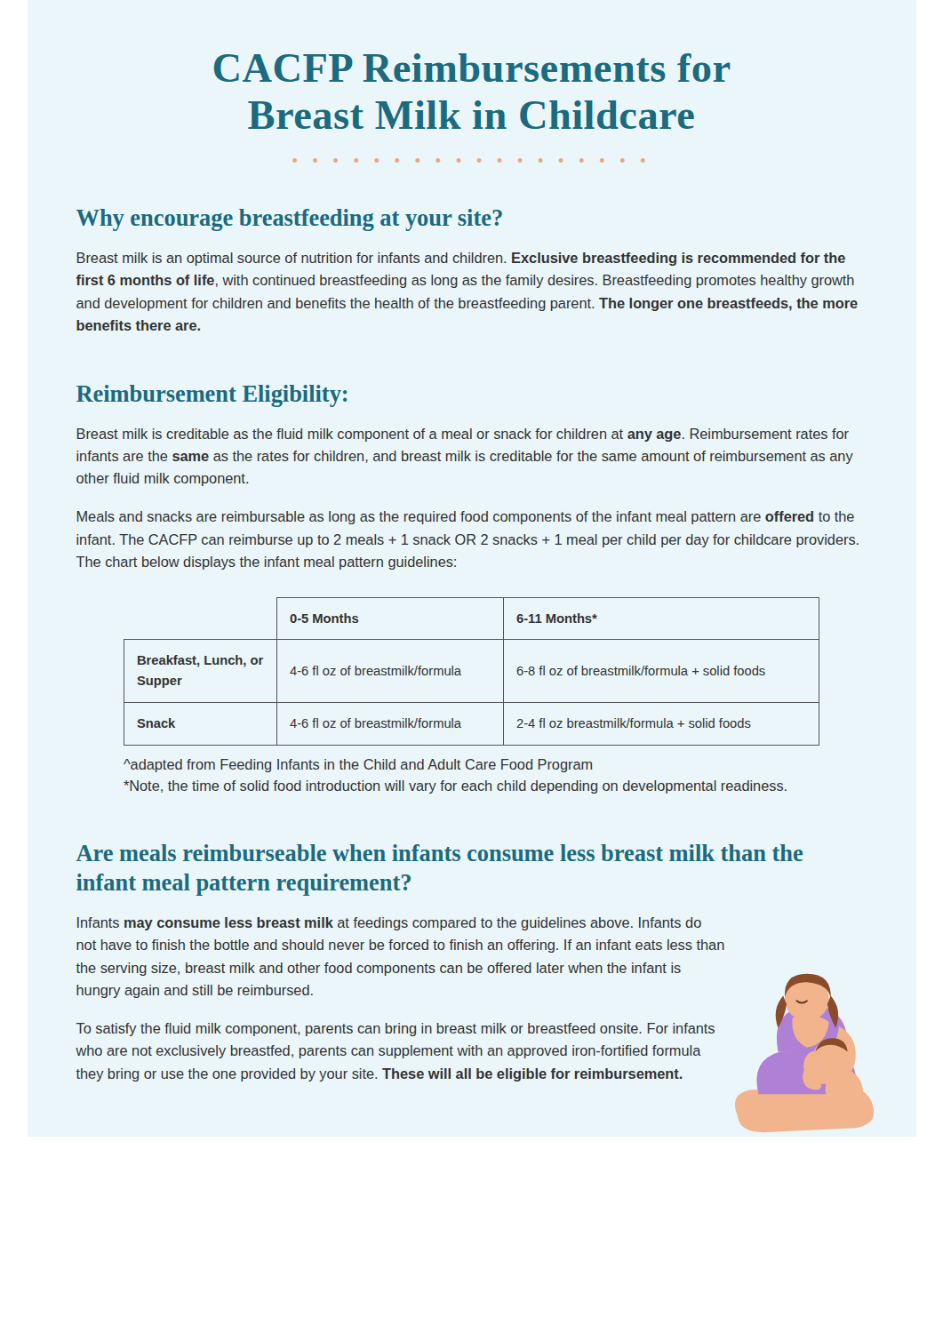CACFP Reimbursements for
Breast Milk in Childcare
• • • • • • • • • • • • • • • • • •
Why encourage breastfeeding at your site?
Breast milk is an optimal source of nutrition for infants and children. Exclusive breastfeeding is recommended for the first 6 months of life, with continued breastfeeding as long as the family desires. Breastfeeding promotes healthy growth and development for children and benefits the health of the breastfeeding parent. The longer one breastfeeds, the more benefits there are.
Reimbursement Eligibility:
Breast milk is creditable as the fluid milk component of a meal or snack for children at any age. Reimbursement rates for infants are the same as the rates for children, and breast milk is creditable for the same amount of reimbursement as any other fluid milk component.
Meals and snacks are reimbursable as long as the required food components of the infant meal pattern are offered to the infant. The CACFP can reimburse up to 2 meals + 1 snack OR 2 snacks + 1 meal per child per day for childcare providers. The chart below displays the infant meal pattern guidelines:
| | 0-5 Months | 6-11 Months* |
| --- | --- | --- |
| Breakfast, Lunch, or Supper | 4-6 fl oz of breastmilk/formula | 6-8 fl oz of breastmilk/formula + solid foods |
| Snack | 4-6 fl oz of breastmilk/formula | 2-4 fl oz breastmilk/formula + solid foods |
^adapted from Feeding Infants in the Child and Adult Care Food Program
*Note, the time of solid food introduction will vary for each child depending on developmental readiness.
Are meals reimburseable when infants consume less breast milk than the infant meal pattern requirement?
Infants may consume less breast milk at feedings compared to the guidelines above. Infants do not have to finish the bottle and should never be forced to finish an offering. If an infant eats less than the serving size, breast milk and other food components can be offered later when the infant is hungry again and still be reimbursed.
To satisfy the fluid milk component, parents can bring in breast milk or breastfeed onsite. For infants who are not exclusively breastfed, parents can supplement with an approved iron-fortified formula they bring or use the one provided by your site. These will all be eligible for reimbursement.